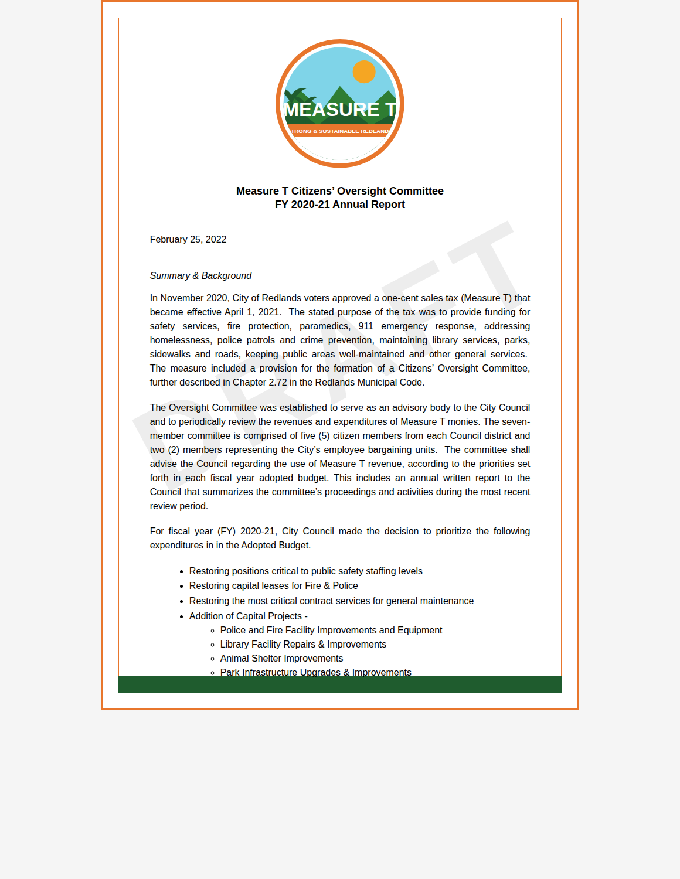DRAFT
MEASURE T STRONG & SUSTAINABLE REDLANDS
Measure T Citizens’ Oversight Committee
FY 2020-21 Annual Report
February 25, 2022
Summary & Background
In November 2020, City of Redlands voters approved a one-cent sales tax (Measure T) that became effective April 1, 2021. The stated purpose of the tax was to provide funding for safety services, fire protection, paramedics, 911 emergency response, addressing homelessness, police patrols and crime prevention, maintaining library services, parks, sidewalks and roads, keeping public areas well-maintained and other general services. The measure included a provision for the formation of a Citizens’ Oversight Committee, further described in Chapter 2.72 in the Redlands Municipal Code.
The Oversight Committee was established to serve as an advisory body to the City Council and to periodically review the revenues and expenditures of Measure T monies. The seven-member committee is comprised of five (5) citizen members from each Council district and two (2) members representing the City’s employee bargaining units. The committee shall advise the Council regarding the use of Measure T revenue, according to the priorities set forth in each fiscal year adopted budget. This includes an annual written report to the Council that summarizes the committee’s proceedings and activities during the most recent review period.
For fiscal year (FY) 2020-21, City Council made the decision to prioritize the following expenditures in in the Adopted Budget.
Restoring positions critical to public safety staffing levels
Restoring capital leases for Fire & Police
Restoring the most critical contract services for general maintenance
Addition of Capital Projects -
Police and Fire Facility Improvements and Equipment
Library Facility Repairs & Improvements
Animal Shelter Improvements
Park Infrastructure Upgrades & Improvements